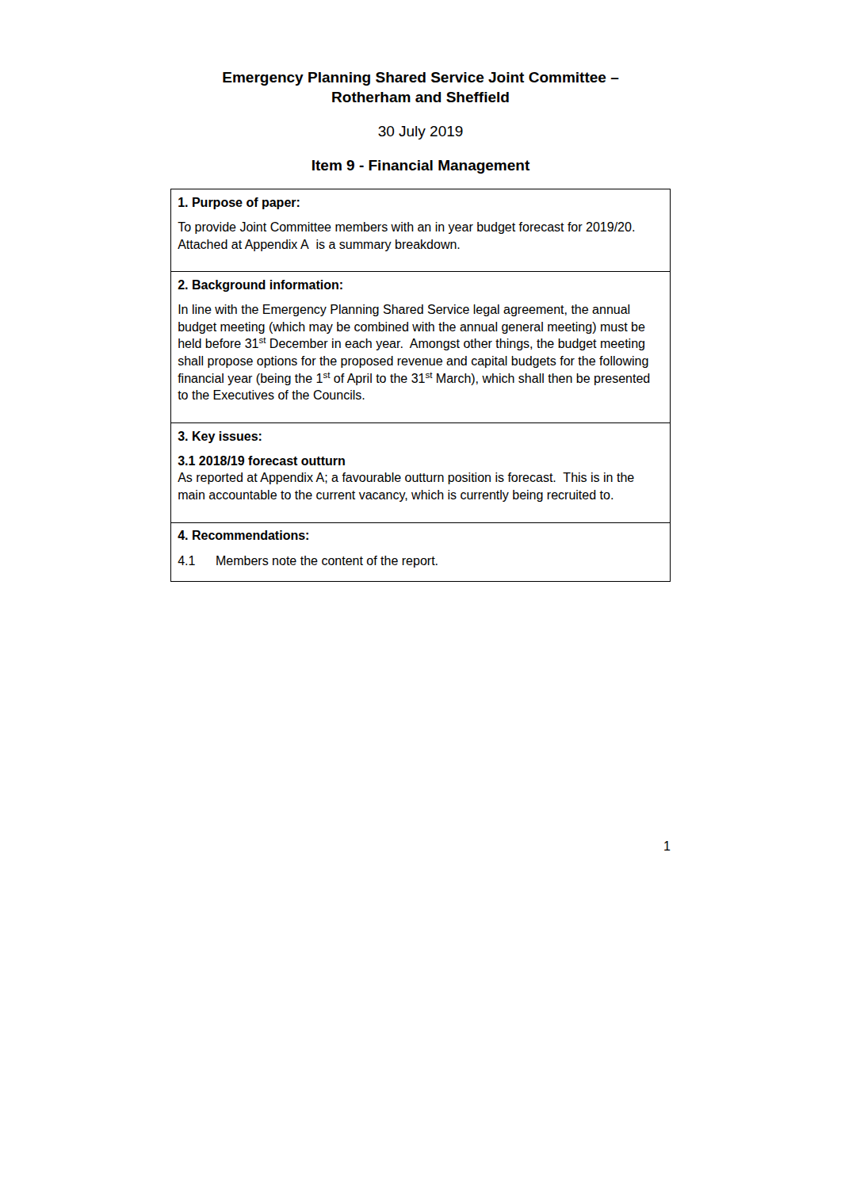Emergency Planning Shared Service Joint Committee –
Rotherham and Sheffield
30 July 2019
Item 9 - Financial Management
| 1. Purpose of paper: To provide Joint Committee members with an in year budget forecast for 2019/20. Attached at Appendix A is a summary breakdown. |
| 2. Background information: In line with the Emergency Planning Shared Service legal agreement, the annual budget meeting (which may be combined with the annual general meeting) must be held before 31 st December in each year. Amongst other things, the budget meeting shall propose options for the proposed revenue and capital budgets for the following financial year (being the 1 st of April to the 31 st March), which shall then be presented to the Executives of the Councils. |
| 3. Key issues: 3.1 2018/19 forecast outturn As reported at Appendix A; a favourable outturn position is forecast. This is in the main accountable to the current vacancy, which is currently being recruited to. |
| 4. Recommendations: 4.1 Members note the content of the report. |
1